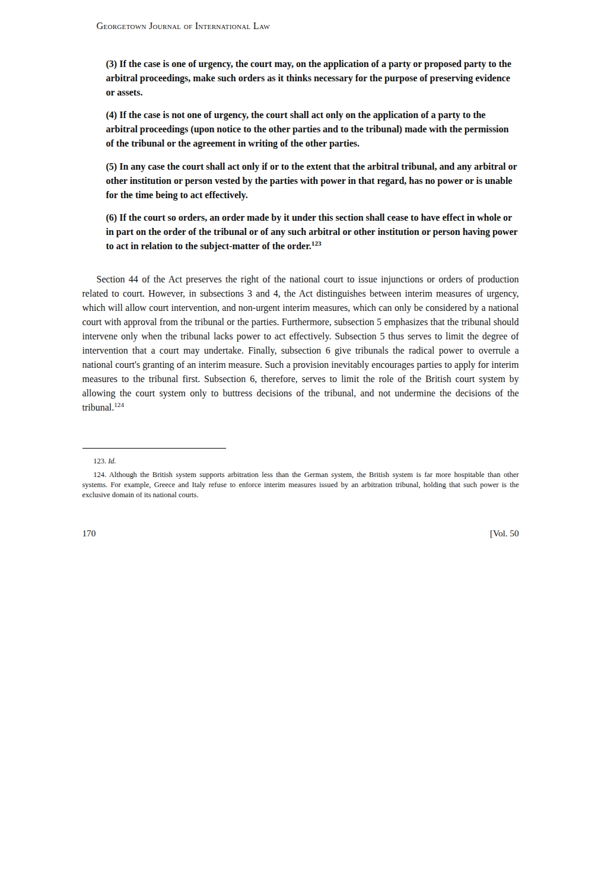Georgetown Journal of International Law
(3) If the case is one of urgency, the court may, on the application of a party or proposed party to the arbitral proceedings, make such orders as it thinks necessary for the purpose of preserving evidence or assets.
(4) If the case is not one of urgency, the court shall act only on the application of a party to the arbitral proceedings (upon notice to the other parties and to the tribunal) made with the permission of the tribunal or the agreement in writing of the other parties.
(5) In any case the court shall act only if or to the extent that the arbitral tribunal, and any arbitral or other institution or person vested by the parties with power in that regard, has no power or is unable for the time being to act effectively.
(6) If the court so orders, an order made by it under this section shall cease to have effect in whole or in part on the order of the tribunal or of any such arbitral or other institution or person having power to act in relation to the subject-matter of the order.123
Section 44 of the Act preserves the right of the national court to issue injunctions or orders of production related to court. However, in subsections 3 and 4, the Act distinguishes between interim measures of urgency, which will allow court intervention, and non-urgent interim measures, which can only be considered by a national court with approval from the tribunal or the parties. Furthermore, subsection 5 emphasizes that the tribunal should intervene only when the tribunal lacks power to act effectively. Subsection 5 thus serves to limit the degree of intervention that a court may undertake. Finally, subsection 6 give tribunals the radical power to overrule a national court's granting of an interim measure. Such a provision inevitably encourages parties to apply for interim measures to the tribunal first. Subsection 6, therefore, serves to limit the role of the British court system by allowing the court system only to buttress decisions of the tribunal, and not undermine the decisions of the tribunal.124
123. Id.
124. Although the British system supports arbitration less than the German system, the British system is far more hospitable than other systems. For example, Greece and Italy refuse to enforce interim measures issued by an arbitration tribunal, holding that such power is the exclusive domain of its national courts.
170 [Vol. 50